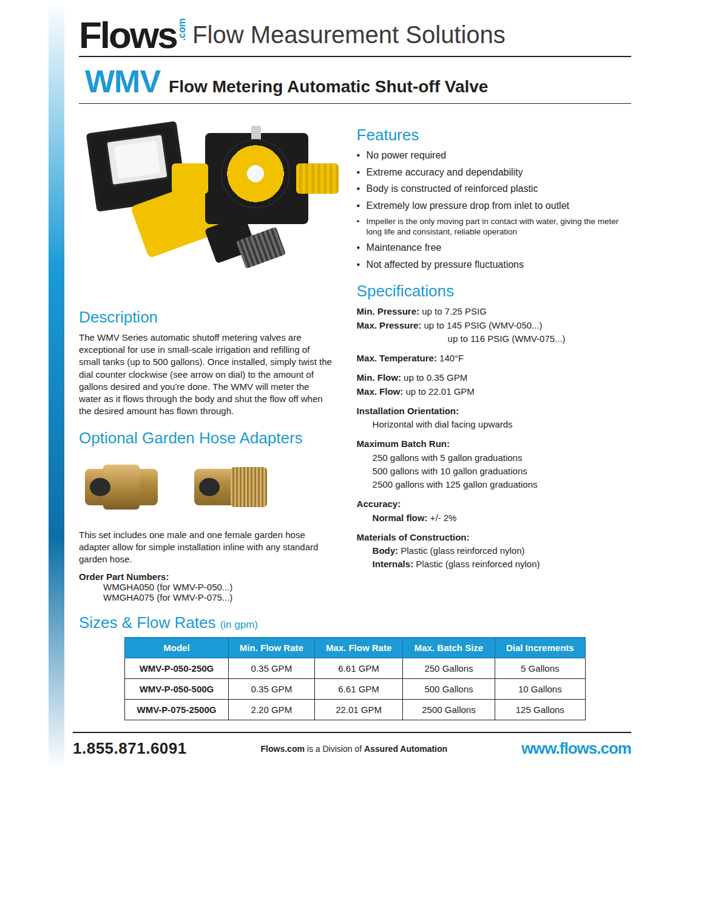Flows.com
Flow Measurement Solutions
WMV
Flow Metering Automatic Shut-off Valve
Description
The WMV Series automatic shutoff metering valves are exceptional for use in small-scale irrigation and refilling of small tanks (up to 500 gallons). Once installed, simply twist the dial counter clockwise (see arrow on dial) to the amount of gallons desired and you're done. The WMV will meter the water as it flows through the body and shut the flow off when the desired amount has flown through.
Optional Garden Hose Adapters
This set includes one male and one female garden hose adapter allow for simple installation inline with any standard garden hose.
Order Part Numbers: WMGHA050 (for WMV-P-050...) WMGHA075 (for WMV-P-075...)
Features
No power required
Extreme accuracy and dependability
Body is constructed of reinforced plastic
Extremely low pressure drop from inlet to outlet
Impeller is the only moving part in contact with water, giving the meter long life and consistant, reliable operation
Maintenance free
Not affected by pressure fluctuations
Specifications
Min. Pressure: up to 7.25 PSIG
Max. Pressure: up to 145 PSIG (WMV-050...)
up to 116 PSIG (WMV-075...)
Max. Temperature: 140°F
Min. Flow: up to 0.35 GPM
Max. Flow: up to 22.01 GPM
Installation Orientation:
Horizontal with dial facing upwards
Maximum Batch Run:
250 gallons with 5 gallon graduations
500 gallons with 10 gallon graduations
2500 gallons with 125 gallon graduations
Accuracy:
Normal flow: +/- 2%
Materials of Construction:
Body: Plastic (glass reinforced nylon)
Internals: Plastic (glass reinforced nylon)
Sizes & Flow Rates (in gpm)
| Model | Min. Flow Rate | Max. Flow Rate | Max. Batch Size | Dial Increments |
| --- | --- | --- | --- | --- |
| WMV-P-050-250G | 0.35 GPM | 6.61 GPM | 250 Gallons | 5 Gallons |
| WMV-P-050-500G | 0.35 GPM | 6.61 GPM | 500 Gallons | 10 Gallons |
| WMV-P-075-2500G | 2.20 GPM | 22.01 GPM | 2500 Gallons | 125 Gallons |
1.855.871.6091
Flows.com is a Division of Assured Automation
www. flows. com